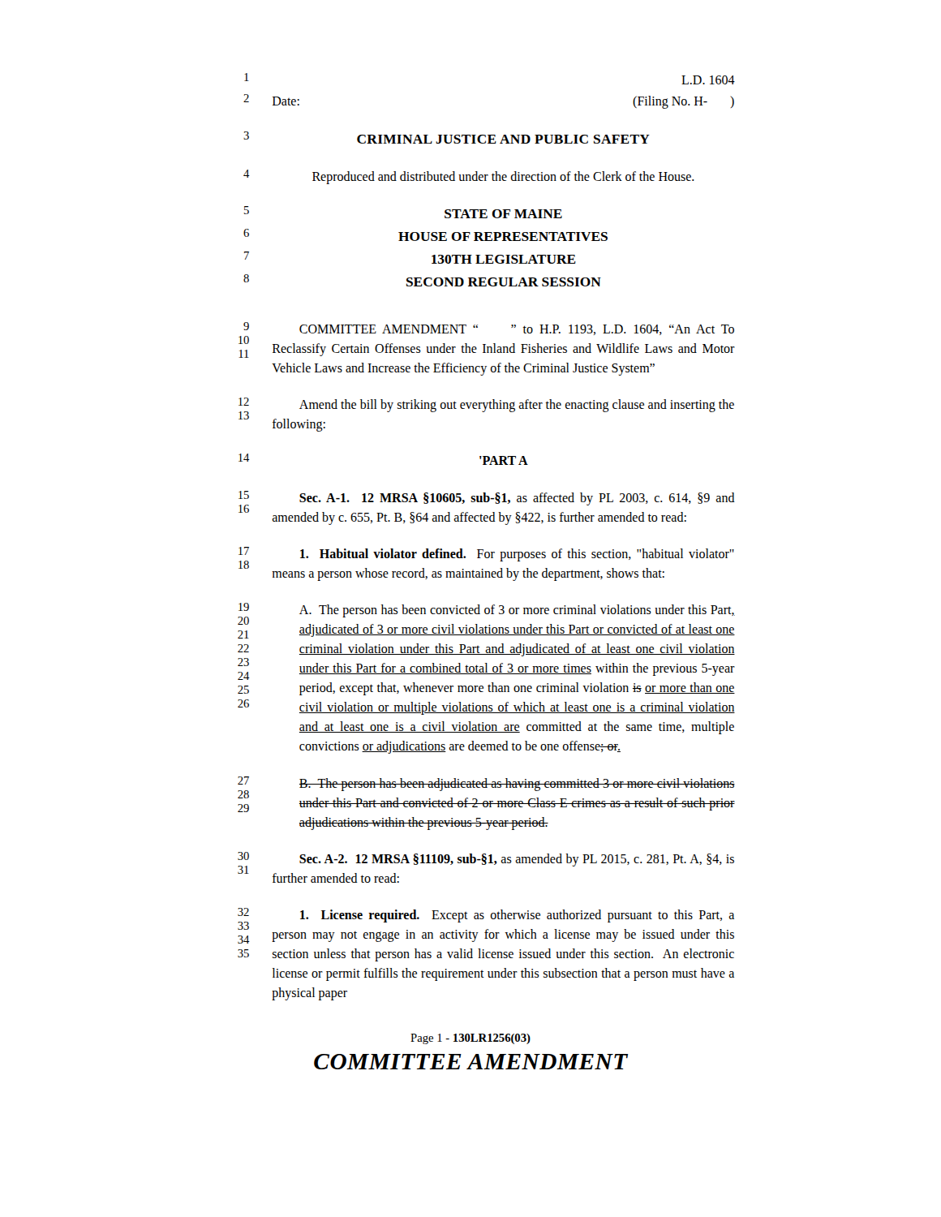| 1 | L.D. 1604 |
| 2 | Date: (Filing No. H- ) |
| 3 | CRIMINAL JUSTICE AND PUBLIC SAFETY |
| 4 | Reproduced and distributed under the direction of the Clerk of the House. |
| 5 | STATE OF MAINE |
| 6 | HOUSE OF REPRESENTATIVES |
| 7 | 130TH LEGISLATURE |
| 8 | SECOND REGULAR SESSION |
| 9 10 11 | COMMITTEE AMENDMENT “ ” to H.P. 1193, L.D. 1604, “An Act To Reclassify Certain Offenses under the Inland Fisheries and Wildlife Laws and Motor Vehicle Laws and Increase the Efficiency of the Criminal Justice System” |
| 12 13 | Amend the bill by striking out everything after the enacting clause and inserting the following: |
| 14 | 'PART A |
| 15 16 | Sec. A-1. 12 MRSA §10605, sub-§1, as affected by PL 2003, c. 614, §9 and amended by c. 655, Pt. B, §64 and affected by §422, is further amended to read: |
| 17 18 | 1. Habitual violator defined. For purposes of this section, "habitual violator" means a person whose record, as maintained by the department, shows that: |
| 19 20 21 22 23 24 25 26 | A. The person has been convicted of 3 or more criminal violations under this Part , adjudicated of 3 or more civil violations under this Part or convicted of at least one criminal violation under this Part and adjudicated of at least one civil violation under this Part for a combined total of 3 or more times within the previous 5-year period, except that, whenever more than one criminal violation is or more than one civil violation or multiple violations of which at least one is a criminal violation and at least one is a civil violation are committed at the same time, multiple convictions or adjudications are deemed to be one offense ; or . |
| 27 28 29 | B. The person has been adjudicated as having committed 3 or more civil violations under this Part and convicted of 2 or more Class E crimes as a result of such prior adjudications within the previous 5-year period. |
| 30 31 | Sec. A-2. 12 MRSA §11109, sub-§1, as amended by PL 2015, c. 281, Pt. A, §4, is further amended to read: |
| 32 33 34 35 | 1. License required. Except as otherwise authorized pursuant to this Part, a person may not engage in an activity for which a license may be issued under this section unless that person has a valid license issued under this section. An electronic license or permit fulfills the requirement under this subsection that a person must have a physical paper |
Page 1 - 130LR1256(03)
COMMITTEE AMENDMENT